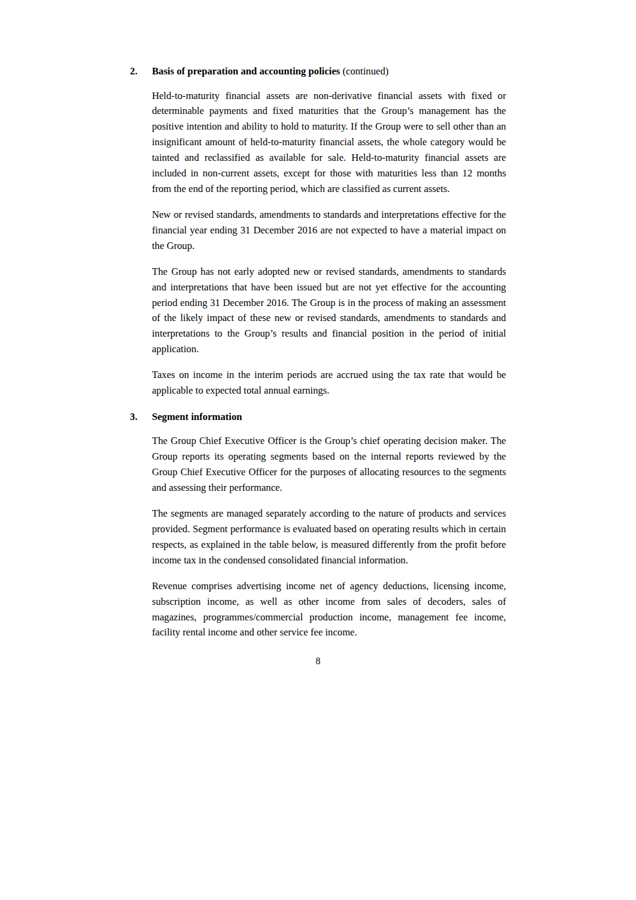2.
Basis of preparation and accounting policies (continued)
Held-to-maturity financial assets are non-derivative financial assets with fixed or determinable payments and fixed maturities that the Group’s management has the positive intention and ability to hold to maturity. If the Group were to sell other than an insignificant amount of held-to-maturity financial assets, the whole category would be tainted and reclassified as available for sale. Held-to-maturity financial assets are included in non-current assets, except for those with maturities less than 12 months from the end of the reporting period, which are classified as current assets.
New or revised standards, amendments to standards and interpretations effective for the financial year ending 31 December 2016 are not expected to have a material impact on the Group.
The Group has not early adopted new or revised standards, amendments to standards and interpretations that have been issued but are not yet effective for the accounting period ending 31 December 2016. The Group is in the process of making an assessment of the likely impact of these new or revised standards, amendments to standards and interpretations to the Group’s results and financial position in the period of initial application.
Taxes on income in the interim periods are accrued using the tax rate that would be applicable to expected total annual earnings.
3.
Segment information
The Group Chief Executive Officer is the Group’s chief operating decision maker. The Group reports its operating segments based on the internal reports reviewed by the Group Chief Executive Officer for the purposes of allocating resources to the segments and assessing their performance.
The segments are managed separately according to the nature of products and services provided. Segment performance is evaluated based on operating results which in certain respects, as explained in the table below, is measured differently from the profit before income tax in the condensed consolidated financial information.
Revenue comprises advertising income net of agency deductions, licensing income, subscription income, as well as other income from sales of decoders, sales of magazines, programmes/commercial production income, management fee income, facility rental income and other service fee income.
8